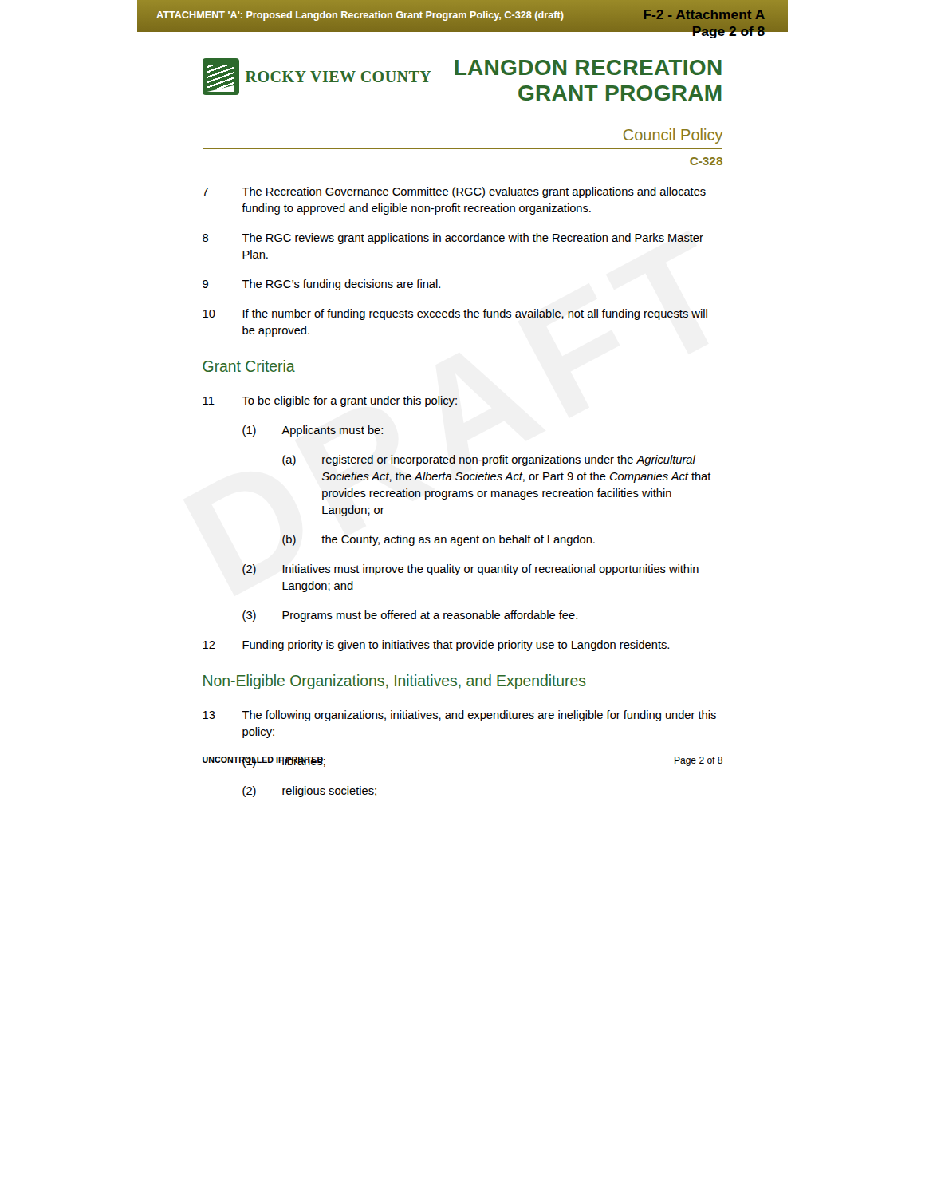ATTACHMENT 'A': Proposed Langdon Recreation Grant Program Policy, C-328 (draft)
F-2 - Attachment A
Page 2 of 8
ROCKY VIEW COUNTY
LANGDON RECREATION
GRANT PROGRAM
Council Policy
C-328
DRAFT
7
The Recreation Governance Committee (RGC) evaluates grant applications and allocates funding to approved and eligible non-profit recreation organizations.
8
The RGC reviews grant applications in accordance with the Recreation and Parks Master Plan.
9
The RGC’s funding decisions are final.
10
If the number of funding requests exceeds the funds available, not all funding requests will be approved.
Grant Criteria
11
To be eligible for a grant under this policy:
(1)
Applicants must be:
(a)
registered or incorporated non-profit organizations under the Agricultural Societies Act, the Alberta Societies Act, or Part 9 of the Companies Act that provides recreation programs or manages recreation facilities within Langdon; or
(b)
the County, acting as an agent on behalf of Langdon.
(2)
Initiatives must improve the quality or quantity of recreational opportunities within Langdon; and
(3)
Programs must be offered at a reasonable affordable fee.
12
Funding priority is given to initiatives that provide priority use to Langdon residents.
Non-Eligible Organizations, Initiatives, and Expenditures
13
The following organizations, initiatives, and expenditures are ineligible for funding under this policy:
(1)
libraries;
(2)
religious societies;
UNCONTROLLED IF PRINTED
Page 2 of 8